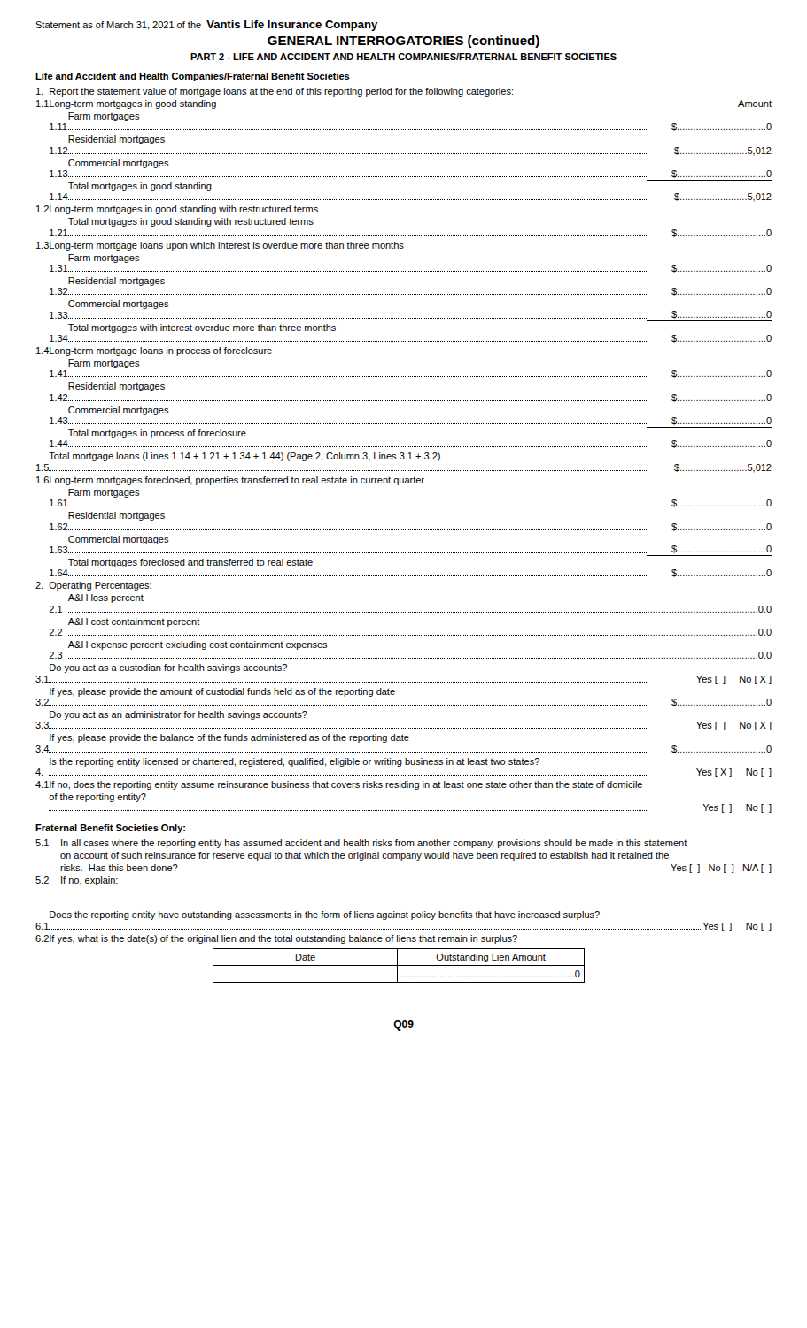Statement as of March 31, 2021 of the Vantis Life Insurance Company
GENERAL INTERROGATORIES (continued)
PART 2 - LIFE AND ACCIDENT AND HEALTH COMPANIES/FRATERNAL BENEFIT SOCIETIES
Life and Accident and Health Companies/Fraternal Benefit Societies
| 1. | Report the statement value of mortgage loans at the end of this reporting period for the following categories: |
| 1.1 | Long-term mortgages in good standing | Amount |
| | 1.11 | Farm mortgages | $.................................0 |
| | 1.12 | Residential mortgages | $.........................5,012 |
| | 1.13 | Commercial mortgages | $.................................0 |
| | 1.14 | Total mortgages in good standing | $.........................5,012 |
| 1.2 | Long-term mortgages in good standing with restructured terms |
| | 1.21 | Total mortgages in good standing with restructured terms | $.................................0 |
| 1.3 | Long-term mortgage loans upon which interest is overdue more than three months |
| | 1.31 | Farm mortgages | $.................................0 |
| | 1.32 | Residential mortgages | $.................................0 |
| | 1.33 | Commercial mortgages | $.................................0 |
| | 1.34 | Total mortgages with interest overdue more than three months | $.................................0 |
| 1.4 | Long-term mortgage loans in process of foreclosure |
| | 1.41 | Farm mortgages | $.................................0 |
| | 1.42 | Residential mortgages | $.................................0 |
| | 1.43 | Commercial mortgages | $.................................0 |
| | 1.44 | Total mortgages in process of foreclosure | $.................................0 |
| 1.5 | Total mortgage loans (Lines 1.14 + 1.21 + 1.34 + 1.44) (Page 2, Column 3, Lines 3.1 + 3.2) | $.........................5,012 |
| 1.6 | Long-term mortgages foreclosed, properties transferred to real estate in current quarter |
| | 1.61 | Farm mortgages | $.................................0 |
| | 1.62 | Residential mortgages | $.................................0 |
| | 1.63 | Commercial mortgages | $.................................0 |
| | 1.64 | Total mortgages foreclosed and transferred to real estate | $.................................0 |
| 2. | Operating Percentages: |
| | 2.1 | A&H loss percent | .........................................0.0 |
| | 2.2 | A&H cost containment percent | .........................................0.0 |
| | 2.3 | A&H expense percent excluding cost containment expenses | .........................................0.0 |
| 3.1 | Do you act as a custodian for health savings accounts? | Yes [ ] No [ X ] |
| 3.2 | If yes, please provide the amount of custodial funds held as of the reporting date | $.................................0 |
| 3.3 | Do you act as an administrator for health savings accounts? | Yes [ ] No [ X ] |
| 3.4 | If yes, please provide the balance of the funds administered as of the reporting date | $.................................0 |
| 4. | Is the reporting entity licensed or chartered, registered, qualified, eligible or writing business in at least two states? | Yes [ X ] No [ ] |
| 4.1 | If no, does the reporting entity assume reinsurance business that covers risks residing in at least one state other than the state of domicile |
| | of the reporting entity? | Yes [ ] No [ ] |
Fraternal Benefit Societies Only:
| 5.1 | In all cases where the reporting entity has assumed accident and health risks from another company, provisions should be made in this statement |
| | on account of such reinsurance for reserve equal to that which the original company would have been required to establish had it retained the |
| | risks. Has this been done? | Yes [ ] No [ ] N/A [ ] |
| 5.2 | If no, explain: |
| 6.1 | Does the reporting entity have outstanding assessments in the form of liens against policy benefits that have increased surplus? | Yes [ ] No [ ] |
| 6.2 | If yes, what is the date(s) of the original lien and the total outstanding balance of liens that remain in surplus? |
| Date | Outstanding Lien Amount |
| --- | --- |
| | .................................................................0 |
Q09